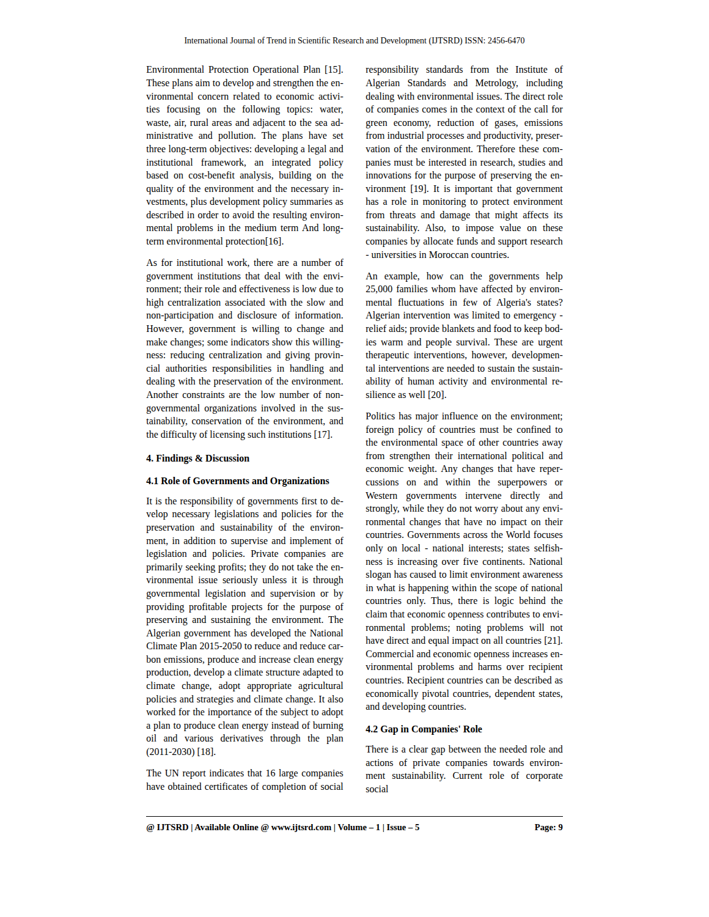International Journal of Trend in Scientific Research and Development (IJTSRD) ISSN: 2456-6470
Environmental Protection Operational Plan [15]. These plans aim to develop and strengthen the environmental concern related to economic activities focusing on the following topics: water, waste, air, rural areas and adjacent to the sea administrative and pollution. The plans have set three long-term objectives: developing a legal and institutional framework, an integrated policy based on cost-benefit analysis, building on the quality of the environment and the necessary investments, plus development policy summaries as described in order to avoid the resulting environmental problems in the medium term And long-term environmental protection[16].
As for institutional work, there are a number of government institutions that deal with the environment; their role and effectiveness is low due to high centralization associated with the slow and non-participation and disclosure of information. However, government is willing to change and make changes; some indicators show this willingness: reducing centralization and giving provincial authorities responsibilities in handling and dealing with the preservation of the environment. Another constraints are the low number of non-governmental organizations involved in the sustainability, conservation of the environment, and the difficulty of licensing such institutions [17].
4. Findings & Discussion
4.1 Role of Governments and Organizations
It is the responsibility of governments first to develop necessary legislations and policies for the preservation and sustainability of the environment, in addition to supervise and implement of legislation and policies. Private companies are primarily seeking profits; they do not take the environmental issue seriously unless it is through governmental legislation and supervision or by providing profitable projects for the purpose of preserving and sustaining the environment. The Algerian government has developed the National Climate Plan 2015-2050 to reduce and reduce carbon emissions, produce and increase clean energy production, develop a climate structure adapted to climate change, adopt appropriate agricultural policies and strategies and climate change. It also worked for the importance of the subject to adopt a plan to produce clean energy instead of burning oil and various derivatives through the plan (2011-2030) [18].
The UN report indicates that 16 large companies have obtained certificates of completion of social responsibility standards from the Institute of Algerian Standards and Metrology, including dealing with environmental issues. The direct role of companies comes in the context of the call for green economy, reduction of gases, emissions from industrial processes and productivity, preservation of the environment. Therefore these companies must be interested in research, studies and innovations for the purpose of preserving the environment [19]. It is important that government has a role in monitoring to protect environment from threats and damage that might affects its sustainability. Also, to impose value on these companies by allocate funds and support research - universities in Moroccan countries.
An example, how can the governments help 25,000 families whom have affected by environmental fluctuations in few of Algeria's states? Algerian intervention was limited to emergency - relief aids; provide blankets and food to keep bodies warm and people survival. These are urgent therapeutic interventions, however, developmental interventions are needed to sustain the sustainability of human activity and environmental resilience as well [20].
Politics has major influence on the environment; foreign policy of countries must be confined to the environmental space of other countries away from strengthen their international political and economic weight. Any changes that have repercussions on and within the superpowers or Western governments intervene directly and strongly, while they do not worry about any environmental changes that have no impact on their countries. Governments across the World focuses only on local - national interests; states selfishness is increasing over five continents. National slogan has caused to limit environment awareness in what is happening within the scope of national countries only. Thus, there is logic behind the claim that economic openness contributes to environmental problems; noting problems will not have direct and equal impact on all countries [21]. Commercial and economic openness increases environmental problems and harms over recipient countries. Recipient countries can be described as economically pivotal countries, dependent states, and developing countries.
4.2 Gap in Companies' Role
There is a clear gap between the needed role and actions of private companies towards environment sustainability. Current role of corporate social
@ IJTSRD | Available Online @ www.ijtsrd.com | Volume – 1 | Issue – 5
Page: 9